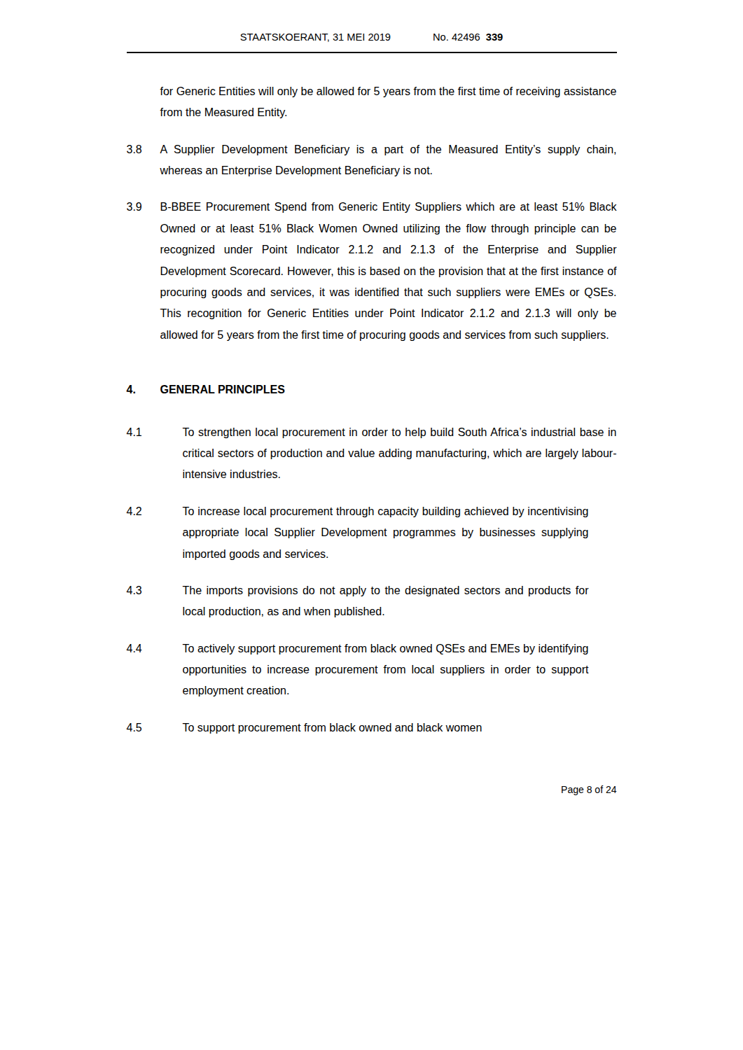STAATSKOERANT, 31 MEI 2019 No. 42496 339
for Generic Entities will only be allowed for 5 years from the first time of receiving assistance from the Measured Entity.
3.8
A Supplier Development Beneficiary is a part of the Measured Entity’s supply chain, whereas an Enterprise Development Beneficiary is not.
3.9
B-BBEE Procurement Spend from Generic Entity Suppliers which are at least 51% Black Owned or at least 51% Black Women Owned utilizing the flow through principle can be recognized under Point Indicator 2.1.2 and 2.1.3 of the Enterprise and Supplier Development Scorecard. However, this is based on the provision that at the first instance of procuring goods and services, it was identified that such suppliers were EMEs or QSEs. This recognition for Generic Entities under Point Indicator 2.1.2 and 2.1.3 will only be allowed for 5 years from the first time of procuring goods and services from such suppliers.
4. GENERAL PRINCIPLES
4.1
To strengthen local procurement in order to help build South Africa’s industrial base in critical sectors of production and value adding manufacturing, which are largely labour-intensive industries.
4.2
To increase local procurement through capacity building achieved by incentivising appropriate local Supplier Development programmes by businesses supplying imported goods and services.
4.3
The imports provisions do not apply to the designated sectors and products for local production, as and when published.
4.4
To actively support procurement from black owned QSEs and EMEs by identifying opportunities to increase procurement from local suppliers in order to support employment creation.
4.5
To support procurement from black owned and black women
Page 8 of 24